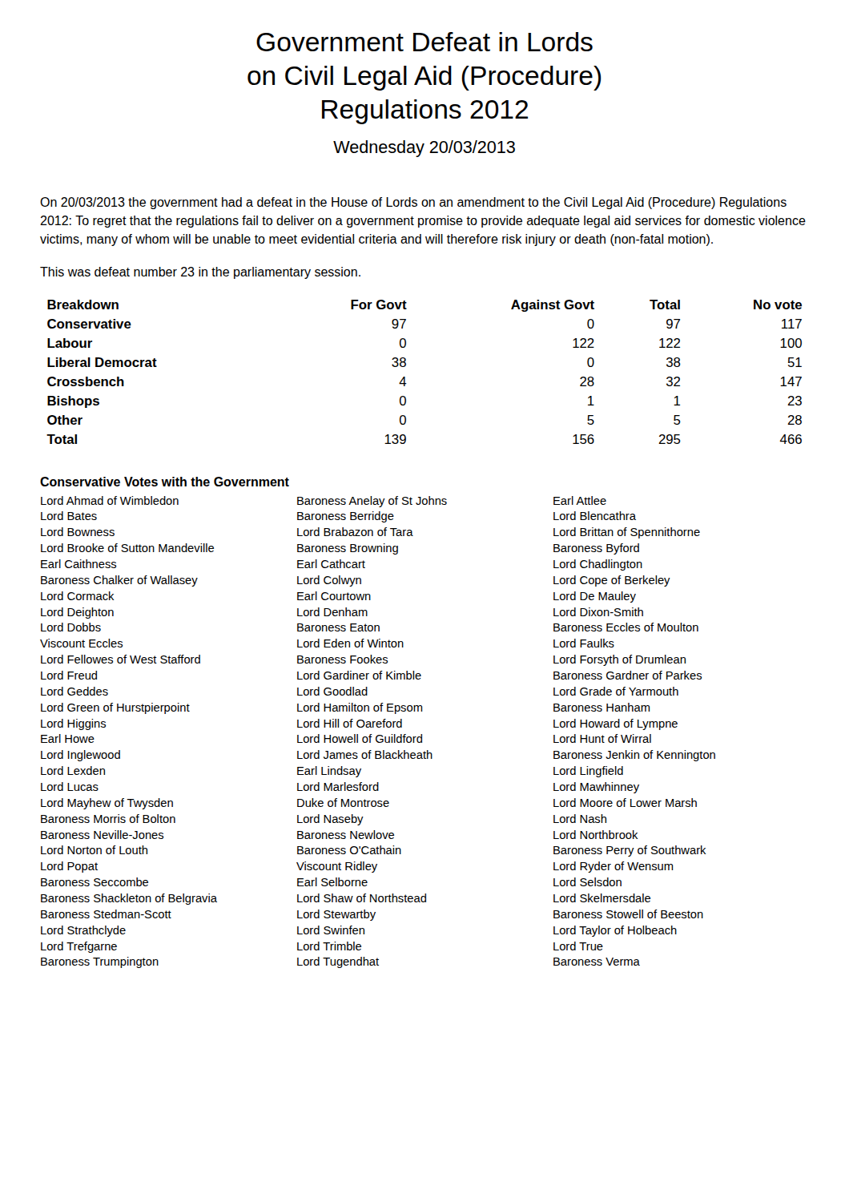Government Defeat in Lords
on Civil Legal Aid (Procedure)
Regulations 2012
Wednesday 20/03/2013
On 20/03/2013 the government had a defeat in the House of Lords on an amendment to the Civil Legal Aid (Procedure) Regulations 2012: To regret that the regulations fail to deliver on a government promise to provide adequate legal aid services for domestic violence victims, many of whom will be unable to meet evidential criteria and will therefore risk injury or death (non-fatal motion).
This was defeat number 23 in the parliamentary session.
| Breakdown | For Govt | Against Govt | Total | No vote |
| --- | --- | --- | --- | --- |
| Conservative | 97 | 0 | 97 | 117 |
| Labour | 0 | 122 | 122 | 100 |
| Liberal Democrat | 38 | 0 | 38 | 51 |
| Crossbench | 4 | 28 | 32 | 147 |
| Bishops | 0 | 1 | 1 | 23 |
| Other | 0 | 5 | 5 | 28 |
| Total | 139 | 156 | 295 | 466 |
Conservative Votes with the Government
| Lord Ahmad of Wimbledon | Baroness Anelay of St Johns | Earl Attlee |
| Lord Bates | Baroness Berridge | Lord Blencathra |
| Lord Bowness | Lord Brabazon of Tara | Lord Brittan of Spennithorne |
| Lord Brooke of Sutton Mandeville | Baroness Browning | Baroness Byford |
| Earl Caithness | Earl Cathcart | Lord Chadlington |
| Baroness Chalker of Wallasey | Lord Colwyn | Lord Cope of Berkeley |
| Lord Cormack | Earl Courtown | Lord De Mauley |
| Lord Deighton | Lord Denham | Lord Dixon-Smith |
| Lord Dobbs | Baroness Eaton | Baroness Eccles of Moulton |
| Viscount Eccles | Lord Eden of Winton | Lord Faulks |
| Lord Fellowes of West Stafford | Baroness Fookes | Lord Forsyth of Drumlean |
| Lord Freud | Lord Gardiner of Kimble | Baroness Gardner of Parkes |
| Lord Geddes | Lord Goodlad | Lord Grade of Yarmouth |
| Lord Green of Hurstpierpoint | Lord Hamilton of Epsom | Baroness Hanham |
| Lord Higgins | Lord Hill of Oareford | Lord Howard of Lympne |
| Earl Howe | Lord Howell of Guildford | Lord Hunt of Wirral |
| Lord Inglewood | Lord James of Blackheath | Baroness Jenkin of Kennington |
| Lord Lexden | Earl Lindsay | Lord Lingfield |
| Lord Lucas | Lord Marlesford | Lord Mawhinney |
| Lord Mayhew of Twysden | Duke of Montrose | Lord Moore of Lower Marsh |
| Baroness Morris of Bolton | Lord Naseby | Lord Nash |
| Baroness Neville-Jones | Baroness Newlove | Lord Northbrook |
| Lord Norton of Louth | Baroness O'Cathain | Baroness Perry of Southwark |
| Lord Popat | Viscount Ridley | Lord Ryder of Wensum |
| Baroness Seccombe | Earl Selborne | Lord Selsdon |
| Baroness Shackleton of Belgravia | Lord Shaw of Northstead | Lord Skelmersdale |
| Baroness Stedman-Scott | Lord Stewartby | Baroness Stowell of Beeston |
| Lord Strathclyde | Lord Swinfen | Lord Taylor of Holbeach |
| Lord Trefgarne | Lord Trimble | Lord True |
| Baroness Trumpington | Lord Tugendhat | Baroness Verma |